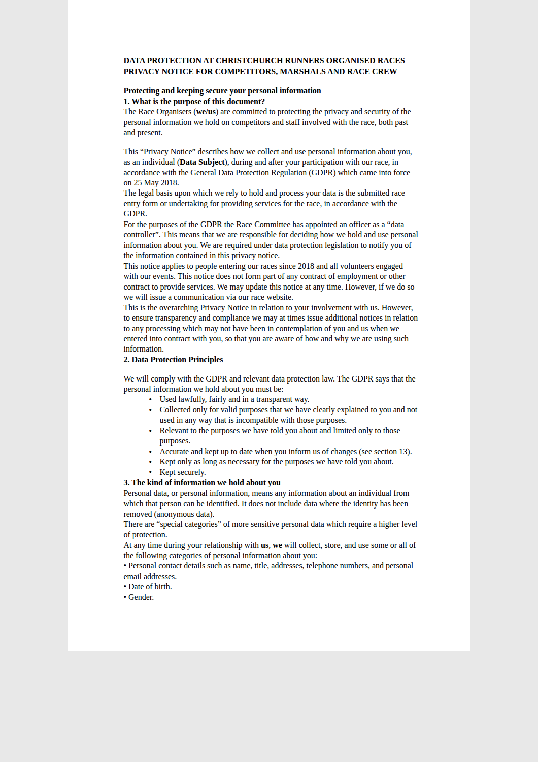Data Protection at Christchurch Runners Organised Races
Privacy Notice for Competitors, Marshals and Race Crew
Protecting and keeping secure your personal information
1. What is the purpose of this document?
The Race Organisers (we/us) are committed to protecting the privacy and security of the personal information we hold on competitors and staff involved with the race, both past and present.
This “Privacy Notice” describes how we collect and use personal information about you, as an individual (Data Subject), during and after your participation with our race, in accordance with the General Data Protection Regulation (GDPR) which came into force on 25 May 2018.
The legal basis upon which we rely to hold and process your data is the submitted race entry form or undertaking for providing services for the race, in accordance with the GDPR.
For the purposes of the GDPR the Race Committee has appointed an officer as a “data controller”. This means that we are responsible for deciding how we hold and use personal information about you. We are required under data protection legislation to notify you of the information contained in this privacy notice.
This notice applies to people entering our races since 2018 and all volunteers engaged with our events. This notice does not form part of any contract of employment or other contract to provide services. We may update this notice at any time. However, if we do so we will issue a communication via our race website.
This is the overarching Privacy Notice in relation to your involvement with us. However, to ensure transparency and compliance we may at times issue additional notices in relation to any processing which may not have been in contemplation of you and us when we entered into contract with you, so that you are aware of how and why we are using such information.
2. Data Protection Principles
We will comply with the GDPR and relevant data protection law. The GDPR says that the personal information we hold about you must be:
Used lawfully, fairly and in a transparent way.
Collected only for valid purposes that we have clearly explained to you and not used in any way that is incompatible with those purposes.
Relevant to the purposes we have told you about and limited only to those purposes.
Accurate and kept up to date when you inform us of changes (see section 13).
Kept only as long as necessary for the purposes we have told you about.
Kept securely.
3. The kind of information we hold about you
Personal data, or personal information, means any information about an individual from which that person can be identified. It does not include data where the identity has been removed (anonymous data).
There are “special categories” of more sensitive personal data which require a higher level of protection.
At any time during your relationship with us, we will collect, store, and use some or all of the following categories of personal information about you:
• Personal contact details such as name, title, addresses, telephone numbers, and personal email addresses.
• Date of birth.
• Gender.